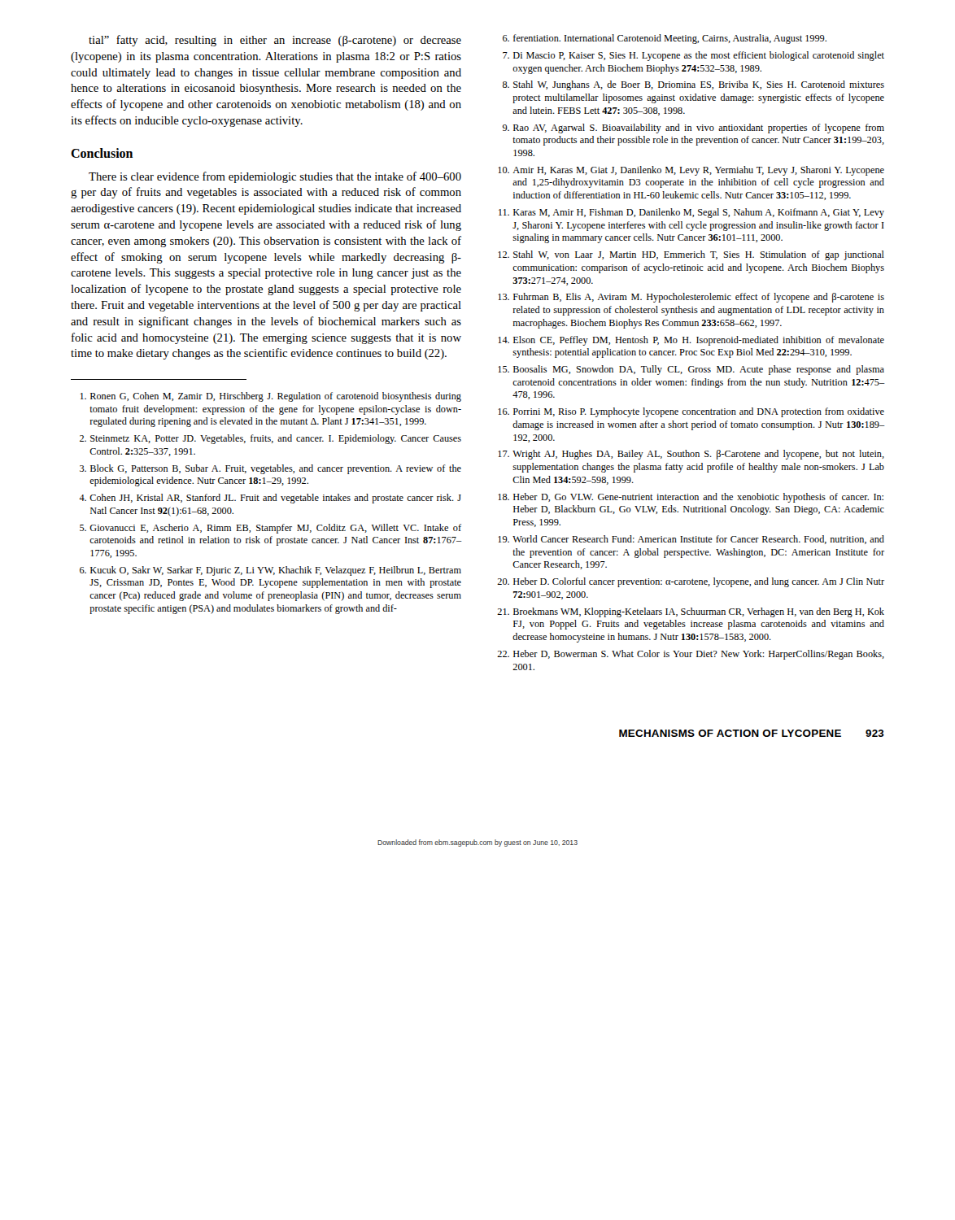tial” fatty acid, resulting in either an increase (β-carotene) or decrease (lycopene) in its plasma concentration. Alterations in plasma 18:2 or P:S ratios could ultimately lead to changes in tissue cellular membrane composition and hence to alterations in eicosanoid biosynthesis. More research is needed on the effects of lycopene and other carotenoids on xenobiotic metabolism (18) and on its effects on inducible cyclo-oxygenase activity.
Conclusion
There is clear evidence from epidemiologic studies that the intake of 400–600 g per day of fruits and vegetables is associated with a reduced risk of common aerodigestive cancers (19). Recent epidemiological studies indicate that increased serum α-carotene and lycopene levels are associated with a reduced risk of lung cancer, even among smokers (20). This observation is consistent with the lack of effect of smoking on serum lycopene levels while markedly decreasing β-carotene levels. This suggests a special protective role in lung cancer just as the localization of lycopene to the prostate gland suggests a special protective role there. Fruit and vegetable interventions at the level of 500 g per day are practical and result in significant changes in the levels of biochemical markers such as folic acid and homocysteine (21). The emerging science suggests that it is now time to make dietary changes as the scientific evidence continues to build (22).
Ronen G, Cohen M, Zamir D, Hirschberg J. Regulation of carotenoid biosynthesis during tomato fruit development: expression of the gene for lycopene epsilon-cyclase is down-regulated during ripening and is elevated in the mutant Δ. Plant J 17: 341–351, 1999.
Steinmetz KA, Potter JD. Vegetables, fruits, and cancer. I. Epidemiology. Cancer Causes Control. 2: 325–337, 1991.
Block G, Patterson B, Subar A. Fruit, vegetables, and cancer prevention. A review of the epidemiological evidence. Nutr Cancer 18: 1–29, 1992.
Cohen JH, Kristal AR, Stanford JL. Fruit and vegetable intakes and prostate cancer risk. J Natl Cancer Inst 92(1):61–68, 2000.
Giovanucci E, Ascherio A, Rimm EB, Stampfer MJ, Colditz GA, Willett VC. Intake of carotenoids and retinol in relation to risk of prostate cancer. J Natl Cancer Inst 87: 1767–1776, 1995.
Kucuk O, Sakr W, Sarkar F, Djuric Z, Li YW, Khachik F, Velazquez F, Heilbrun L, Bertram JS, Crissman JD, Pontes E, Wood DP. Lycopene supplementation in men with prostate cancer (Pca) reduced grade and volume of preneoplasia (PIN) and tumor, decreases serum prostate specific antigen (PSA) and modulates biomarkers of growth and dif-
ferentiation. International Carotenoid Meeting, Cairns, Australia, August 1999.
Di Mascio P, Kaiser S, Sies H. Lycopene as the most efficient biological carotenoid singlet oxygen quencher. Arch Biochem Biophys 274: 532–538, 1989.
Stahl W, Junghans A, de Boer B, Driomina ES, Briviba K, Sies H. Carotenoid mixtures protect multilamellar liposomes against oxidative damage: synergistic effects of lycopene and lutein. FEBS Lett 427: 305–308, 1998.
Rao AV, Agarwal S. Bioavailability and in vivo antioxidant properties of lycopene from tomato products and their possible role in the prevention of cancer. Nutr Cancer 31: 199–203, 1998.
Amir H, Karas M, Giat J, Danilenko M, Levy R, Yermiahu T, Levy J, Sharoni Y. Lycopene and 1,25-dihydroxyvitamin D3 cooperate in the inhibition of cell cycle progression and induction of differentiation in HL-60 leukemic cells. Nutr Cancer 33: 105–112, 1999.
Karas M, Amir H, Fishman D, Danilenko M, Segal S, Nahum A, Koifmann A, Giat Y, Levy J, Sharoni Y. Lycopene interferes with cell cycle progression and insulin-like growth factor I signaling in mammary cancer cells. Nutr Cancer 36: 101–111, 2000.
Stahl W, von Laar J, Martin HD, Emmerich T, Sies H. Stimulation of gap junctional communication: comparison of acyclo-retinoic acid and lycopene. Arch Biochem Biophys 373: 271–274, 2000.
Fuhrman B, Elis A, Aviram M. Hypocholesterolemic effect of lycopene and β-carotene is related to suppression of cholesterol synthesis and augmentation of LDL receptor activity in macrophages. Biochem Biophys Res Commun 233: 658–662, 1997.
Elson CE, Peffley DM, Hentosh P, Mo H. Isoprenoid-mediated inhibition of mevalonate synthesis: potential application to cancer. Proc Soc Exp Biol Med 22: 294–310, 1999.
Boosalis MG, Snowdon DA, Tully CL, Gross MD. Acute phase response and plasma carotenoid concentrations in older women: findings from the nun study. Nutrition 12: 475–478, 1996.
Porrini M, Riso P. Lymphocyte lycopene concentration and DNA protection from oxidative damage is increased in women after a short period of tomato consumption. J Nutr 130: 189–192, 2000.
Wright AJ, Hughes DA, Bailey AL, Southon S. β-Carotene and lycopene, but not lutein, supplementation changes the plasma fatty acid profile of healthy male non-smokers. J Lab Clin Med 134: 592–598, 1999.
Heber D, Go VLW. Gene-nutrient interaction and the xenobiotic hypothesis of cancer. In: Heber D, Blackburn GL, Go VLW, Eds. Nutritional Oncology. San Diego, CA: Academic Press, 1999.
World Cancer Research Fund: American Institute for Cancer Research. Food, nutrition, and the prevention of cancer: A global perspective. Washington, DC: American Institute for Cancer Research, 1997.
Heber D. Colorful cancer prevention: α-carotene, lycopene, and lung cancer. Am J Clin Nutr 72: 901–902, 2000.
Broekmans WM, Klopping-Ketelaars IA, Schuurman CR, Verhagen H, van den Berg H, Kok FJ, von Poppel G. Fruits and vegetables increase plasma carotenoids and vitamins and decrease homocysteine in humans. J Nutr 130: 1578–1583, 2000.
Heber D, Bowerman S. What Color is Your Diet? New York: HarperCollins/Regan Books, 2001.
MECHANISMS OF ACTION OF LYCOPENE923
Downloaded from ebm.sagepub.com by guest on June 10, 2013